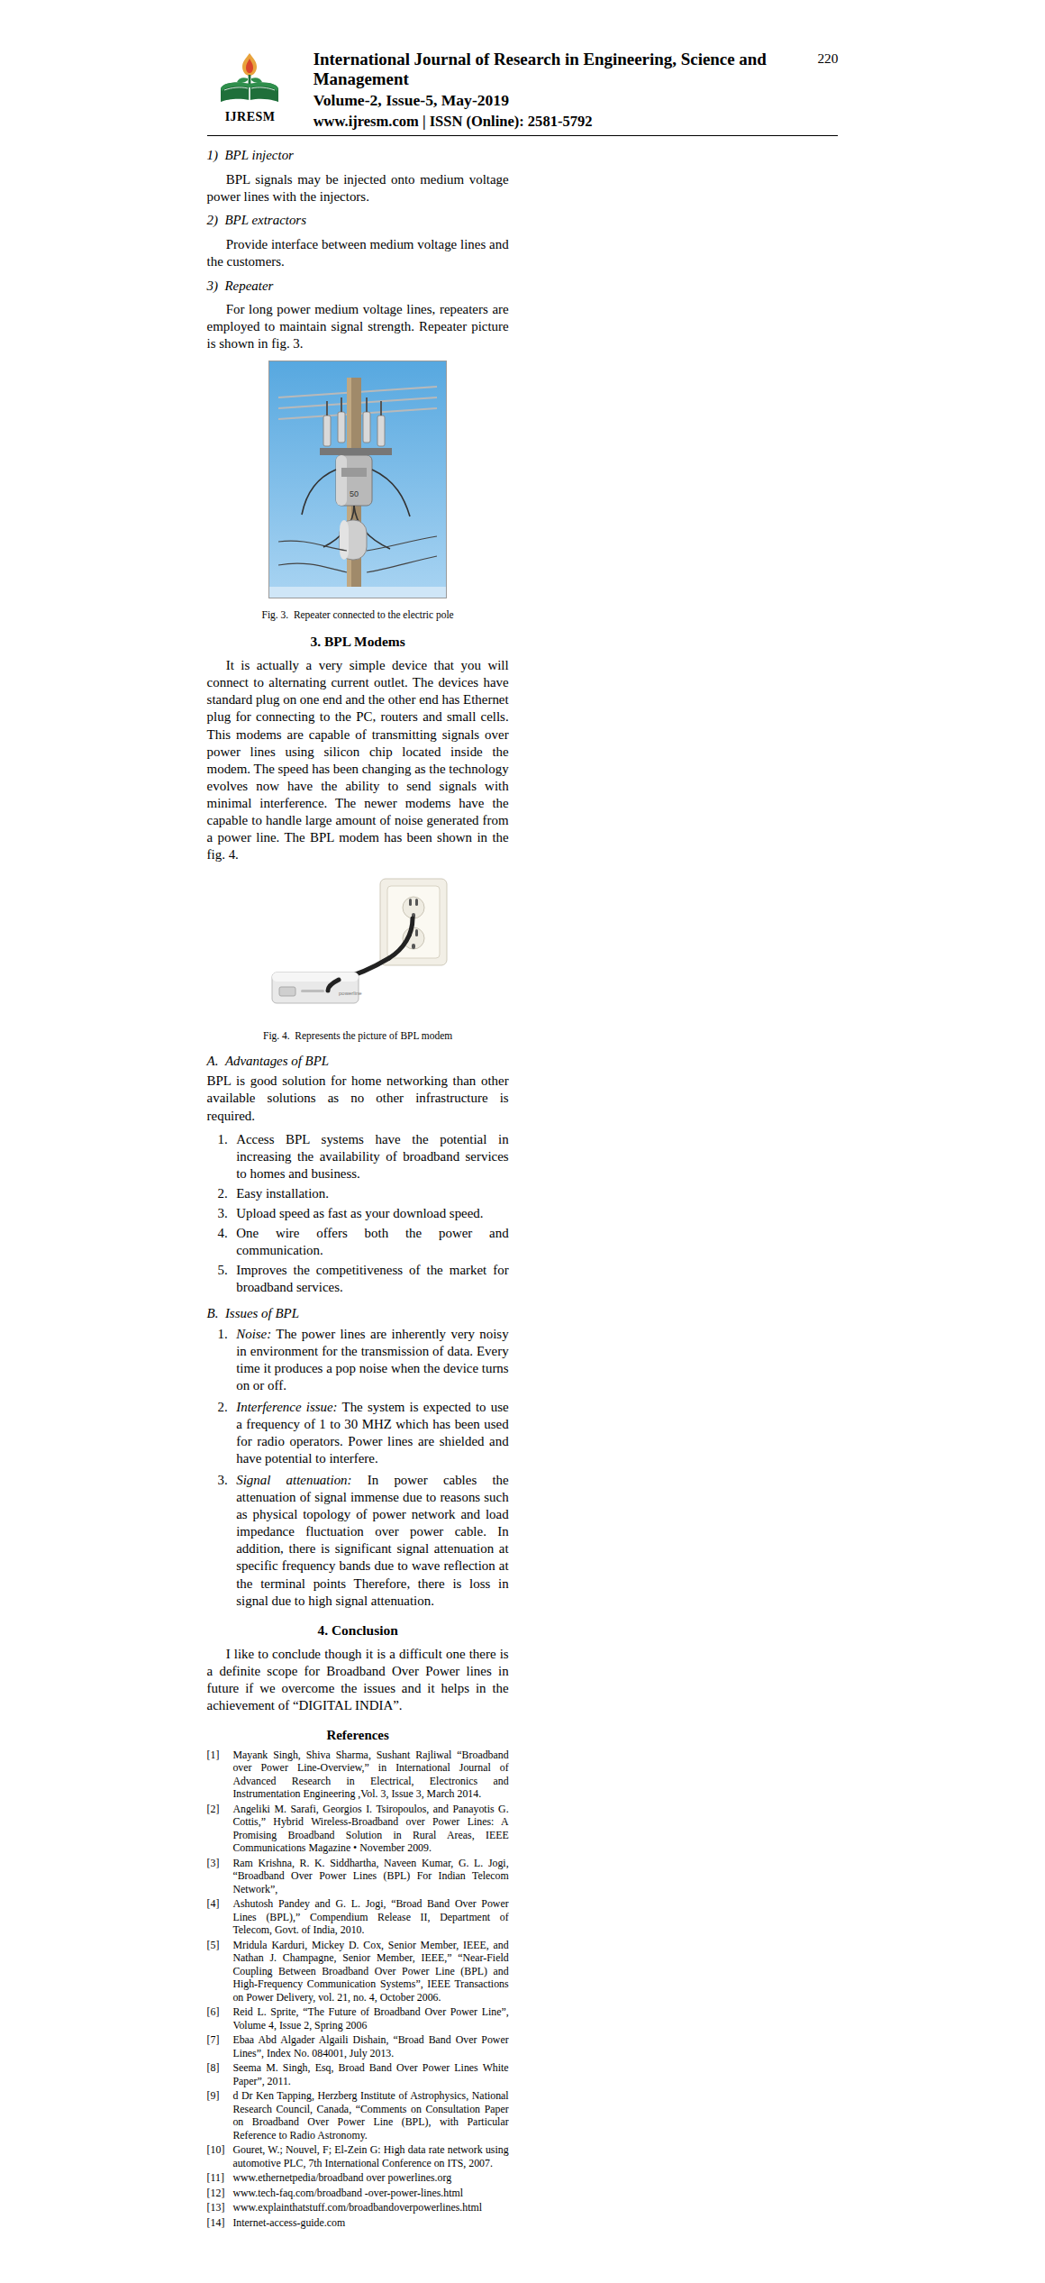IJRESM
International Journal of Research in Engineering, Science and Management
Volume-2, Issue-5, May-2019
www.ijresm.com | ISSN (Online): 2581-5792
220
1) BPL injector
BPL signals may be injected onto medium voltage power lines with the injectors.
2) BPL extractors
Provide interface between medium voltage lines and the customers.
3) Repeater
For long power medium voltage lines, repeaters are employed to maintain signal strength. Repeater picture is shown in fig. 3.
Fig. 3. Repeater connected to the electric pole
3. BPL Modems
It is actually a very simple device that you will connect to alternating current outlet. The devices have standard plug on one end and the other end has Ethernet plug for connecting to the PC, routers and small cells. This modems are capable of transmitting signals over power lines using silicon chip located inside the modem. The speed has been changing as the technology evolves now have the ability to send signals with minimal interference. The newer modems have the capable to handle large amount of noise generated from a power line. The BPL modem has been shown in the fig. 4.
Fig. 4. Represents the picture of BPL modem
A. Advantages of BPL
BPL is good solution for home networking than other available solutions as no other infrastructure is required.
Access BPL systems have the potential in increasing the availability of broadband services to homes and business.
Easy installation.
Upload speed as fast as your download speed.
One wire offers both the power and communication.
Improves the competitiveness of the market for broadband services.
B. Issues of BPL
Noise: The power lines are inherently very noisy in environment for the transmission of data. Every time it produces a pop noise when the device turns on or off.
Interference issue: The system is expected to use a frequency of 1 to 30 MHZ which has been used for radio operators. Power lines are shielded and have potential to interfere.
Signal attenuation: In power cables the attenuation of signal immense due to reasons such as physical topology of power network and load impedance fluctuation over power cable. In addition, there is significant signal attenuation at specific frequency bands due to wave reflection at the terminal points Therefore, there is loss in signal due to high signal attenuation.
4. Conclusion
I like to conclude though it is a difficult one there is a definite scope for Broadband Over Power lines in future if we overcome the issues and it helps in the achievement of “DIGITAL INDIA”.
References
[1] Mayank Singh, Shiva Sharma, Sushant Rajliwal “Broadband over Power Line-Overview,” in International Journal of Advanced Research in Electrical, Electronics and Instrumentation Engineering ,Vol. 3, Issue 3, March 2014.
[2] Angeliki M. Sarafi, Georgios I. Tsiropoulos, and Panayotis G. Cottis,” Hybrid Wireless-Broadband over Power Lines: A Promising Broadband Solution in Rural Areas, IEEE Communications Magazine • November 2009.
[3] Ram Krishna, R. K. Siddhartha, Naveen Kumar, G. L. Jogi, “Broadband Over Power Lines (BPL) For Indian Telecom Network”,
[4] Ashutosh Pandey and G. L. Jogi, “Broad Band Over Power Lines (BPL),” Compendium Release II, Department of Telecom, Govt. of India, 2010.
[5] Mridula Karduri, Mickey D. Cox, Senior Member, IEEE, and Nathan J. Champagne, Senior Member, IEEE,” “Near-Field Coupling Between Broadband Over Power Line (BPL) and High-Frequency Communication Systems”, IEEE Transactions on Power Delivery, vol. 21, no. 4, October 2006.
[6] Reid L. Sprite, “The Future of Broadband Over Power Line”, Volume 4, Issue 2, Spring 2006
[7] Ebaa Abd Algader Algaili Dishain, “Broad Band Over Power Lines”, Index No. 084001, July 2013.
[8] Seema M. Singh, Esq, Broad Band Over Power Lines White Paper”, 2011.
[9] d Dr Ken Tapping, Herzberg Institute of Astrophysics, National Research Council, Canada, “Comments on Consultation Paper on Broadband Over Power Line (BPL), with Particular Reference to Radio Astronomy.
[10] Gouret, W.; Nouvel, F; El-Zein G: High data rate network using automotive PLC, 7th International Conference on ITS, 2007.
[11] www.ethernetpedia/broadband over powerlines.org
[12] www.tech-faq.com/broadband -over-power-lines.html
[13] www.explainthatstuff.com/broadbandoverpowerlines.html
[14] Internet-access-guide.com